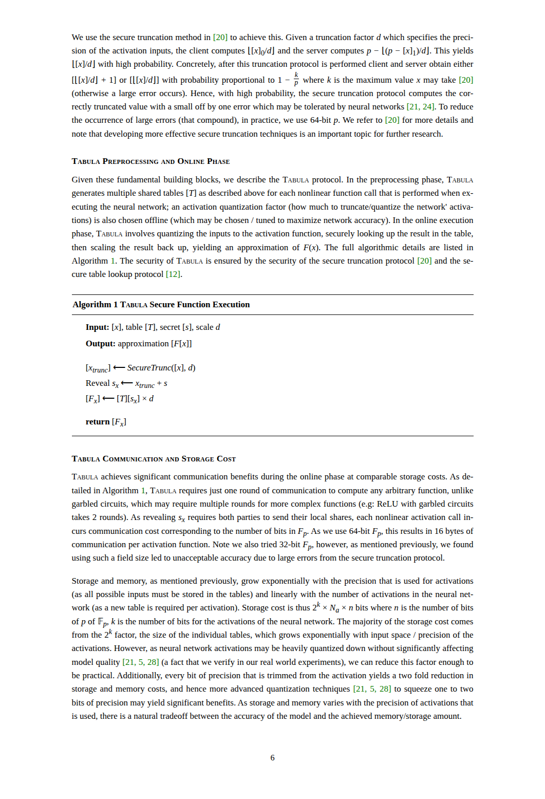We use the secure truncation method in [20] to achieve this. Given a truncation factor d which specifies the precision of the activation inputs, the client computes ⌊[x]0/d⌋ and the server computes p − ⌊(p − [x]1)/d⌋. This yields ⌊[x]/d⌋ with high probability. Concretely, after this truncation protocol is performed client and server obtain either [⌊[x]/d⌋ + 1] or [⌊[x]/d⌋] with probability proportional to 1 − kp where k is the maximum value x may take [20] (otherwise a large error occurs). Hence, with high probability, the secure truncation protocol computes the correctly truncated value with a small off by one error which may be tolerated by neural networks [21, 24]. To reduce the occurrence of large errors (that compound), in practice, we use 64-bit p. We refer to [20] for more details and note that developing more effective secure truncation techniques is an important topic for further research.
Tabula Preprocessing and Online Phase
Given these fundamental building blocks, we describe the Tabula protocol. In the preprocessing phase, Tabula generates multiple shared tables [T] as described above for each nonlinear function call that is performed when executing the neural network; an activation quantization factor (how much to truncate/quantize the network' activations) is also chosen offline (which may be chosen / tuned to maximize network accuracy). In the online execution phase, Tabula involves quantizing the inputs to the activation function, securely looking up the result in the table, then scaling the result back up, yielding an approximation of F(x). The full algorithmic details are listed in Algorithm 1. The security of Tabula is ensured by the security of the secure truncation protocol [20] and the secure table lookup protocol [12].
Algorithm 1 Tabula Secure Function Execution
Input: [x], table [T], secret [s], scale d
Output: approximation [F[x]]
[xtrunc] ⟵ SecureTrunc([x], d)
Reveal sx ⟵ xtrunc + s
[Fx] ⟵ [T][sx] × d
return [Fx]
Tabula Communication and Storage Cost
Tabula achieves significant communication benefits during the online phase at comparable storage costs. As detailed in Algorithm 1, Tabula requires just one round of communication to compute any arbitrary function, unlike garbled circuits, which may require multiple rounds for more complex functions (e.g: ReLU with garbled circuits takes 2 rounds). As revealing sx requires both parties to send their local shares, each nonlinear activation call incurs communication cost corresponding to the number of bits in Fp. As we use 64-bit Fp, this results in 16 bytes of communication per activation function. Note we also tried 32-bit Fp, however, as mentioned previously, we found using such a field size led to unacceptable accuracy due to large errors from the secure truncation protocol.
Storage and memory, as mentioned previously, grow exponentially with the precision that is used for activations (as all possible inputs must be stored in the tables) and linearly with the number of activations in the neural network (as a new table is required per activation). Storage cost is thus 2k × Na × n bits where n is the number of bits of p of 𝔽p, k is the number of bits for the activations of the neural network. The majority of the storage cost comes from the 2k factor, the size of the individual tables, which grows exponentially with input space / precision of the activations. However, as neural network activations may be heavily quantized down without significantly affecting model quality [21, 5, 28] (a fact that we verify in our real world experiments), we can reduce this factor enough to be practical. Additionally, every bit of precision that is trimmed from the activation yields a two fold reduction in storage and memory costs, and hence more advanced quantization techniques [21, 5, 28] to squeeze one to two bits of precision may yield significant benefits. As storage and memory varies with the precision of activations that is used, there is a natural tradeoff between the accuracy of the model and the achieved memory/storage amount.
6